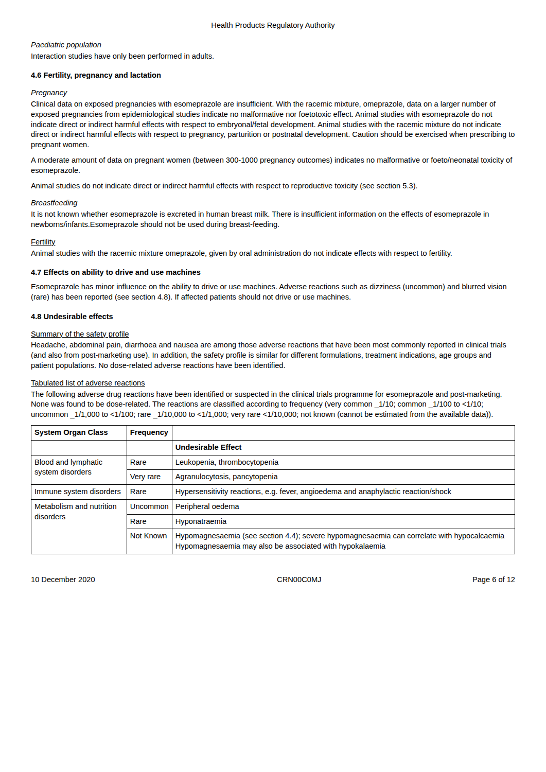Health Products Regulatory Authority
Paediatric population
Interaction studies have only been performed in adults.
4.6 Fertility, pregnancy and lactation
Pregnancy
Clinical data on exposed pregnancies with esomeprazole are insufficient. With the racemic mixture, omeprazole, data on a larger number of exposed pregnancies from epidemiological studies indicate no malformative nor foetotoxic effect. Animal studies with esomeprazole do not indicate direct or indirect harmful effects with respect to embryonal/fetal development. Animal studies with the racemic mixture do not indicate direct or indirect harmful effects with respect to pregnancy, parturition or postnatal development. Caution should be exercised when prescribing to pregnant women.
A moderate amount of data on pregnant women (between 300-1000 pregnancy outcomes) indicates no malformative or foeto/neonatal toxicity of esomeprazole.
Animal studies do not indicate direct or indirect harmful effects with respect to reproductive toxicity (see section 5.3).
Breastfeeding
It is not known whether esomeprazole is excreted in human breast milk. There is insufficient information on the effects of esomeprazole in newborns/infants.Esomeprazole should not be used during breast-feeding.
Fertility
Animal studies with the racemic mixture omeprazole, given by oral administration do not indicate effects with respect to fertility.
4.7 Effects on ability to drive and use machines
Esomeprazole has minor influence on the ability to drive or use machines. Adverse reactions such as dizziness (uncommon) and blurred vision (rare) has been reported (see section 4.8). If affected patients should not drive or use machines.
4.8 Undesirable effects
Summary of the safety profile
Headache, abdominal pain, diarrhoea and nausea are among those adverse reactions that have been most commonly reported in clinical trials (and also from post-marketing use). In addition, the safety profile is similar for different formulations, treatment indications, age groups and patient populations. No dose-related adverse reactions have been identified.
Tabulated list of adverse reactions
The following adverse drug reactions have been identified or suspected in the clinical trials programme for esomeprazole and post-marketing. None was found to be dose-related. The reactions are classified according to frequency (very common _1/10; common _1/100 to <1/10; uncommon _1/1,000 to <1/100; rare _1/10,000 to <1/1,000; very rare <1/10,000; not known (cannot be estimated from the available data)).
| System Organ Class | Frequency | |
| --- | --- | --- |
| | | Undesirable Effect |
| Blood and lymphatic system disorders | Rare | Leukopenia, thrombocytopenia |
| Very rare | Agranulocytosis, pancytopenia |
| Immune system disorders | Rare | Hypersensitivity reactions, e.g. fever, angioedema and anaphylactic reaction/shock |
| Metabolism and nutrition disorders | Uncommon | Peripheral oedema |
| Rare | Hyponatraemia |
| Not Known | Hypomagnesaemia (see section 4.4); severe hypomagnesaemia can correlate with hypocalcaemia Hypomagnesaemia may also be associated with hypokalaemia |
10 December 2020 CRN00C0MJ Page 6 of 12